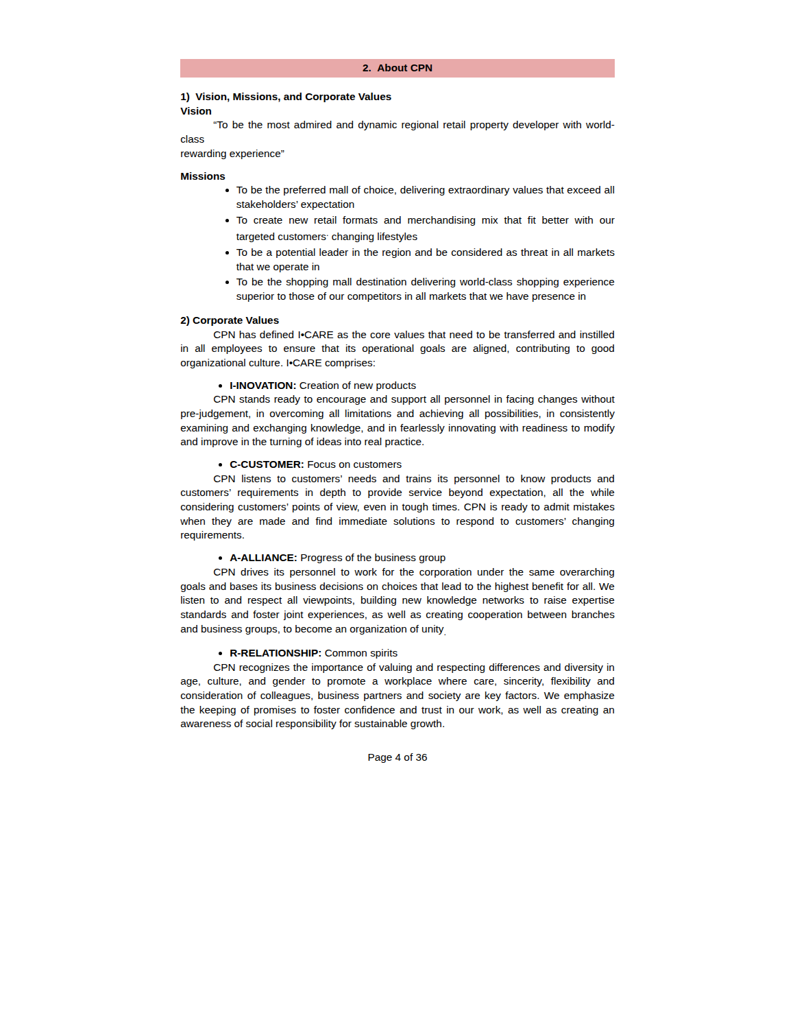2. About CPN
1) Vision, Missions, and Corporate Values
Vision
“To be the most admired and dynamic regional retail property developer with world-class
rewarding experience”
Missions
To be the preferred mall of choice, delivering extraordinary values that exceed all stakeholders’ expectation
To create new retail formats and merchandising mix that fit better with our targeted customers. changing lifestyles
To be a potential leader in the region and be considered as threat in all markets that we operate in
To be the shopping mall destination delivering world-class shopping experience superior to those of our competitors in all markets that we have presence in
2) Corporate Values
CPN has defined I•CARE as the core values that need to be transferred and instilled in all employees to ensure that its operational goals are aligned, contributing to good organizational culture. I•CARE comprises:
I-INOVATION: Creation of new products
CPN stands ready to encourage and support all personnel in facing changes without pre-judgement, in overcoming all limitations and achieving all possibilities, in consistently examining and exchanging knowledge, and in fearlessly innovating with readiness to modify and improve in the turning of ideas into real practice.
C-CUSTOMER: Focus on customers
CPN listens to customers’ needs and trains its personnel to know products and customers’ requirements in depth to provide service beyond expectation, all the while considering customers’ points of view, even in tough times. CPN is ready to admit mistakes when they are made and find immediate solutions to respond to customers’ changing requirements.
A-ALLIANCE: Progress of the business group
CPN drives its personnel to work for the corporation under the same overarching goals and bases its business decisions on choices that lead to the highest benefit for all. We listen to and respect all viewpoints, building new knowledge networks to raise expertise standards and foster joint experiences, as well as creating cooperation between branches and business groups, to become an organization of unity.
R-RELATIONSHIP: Common spirits
CPN recognizes the importance of valuing and respecting differences and diversity in age, culture, and gender to promote a workplace where care, sincerity, flexibility and consideration of colleagues, business partners and society are key factors. We emphasize the keeping of promises to foster confidence and trust in our work, as well as creating an awareness of social responsibility for sustainable growth.
Page 4 of 36